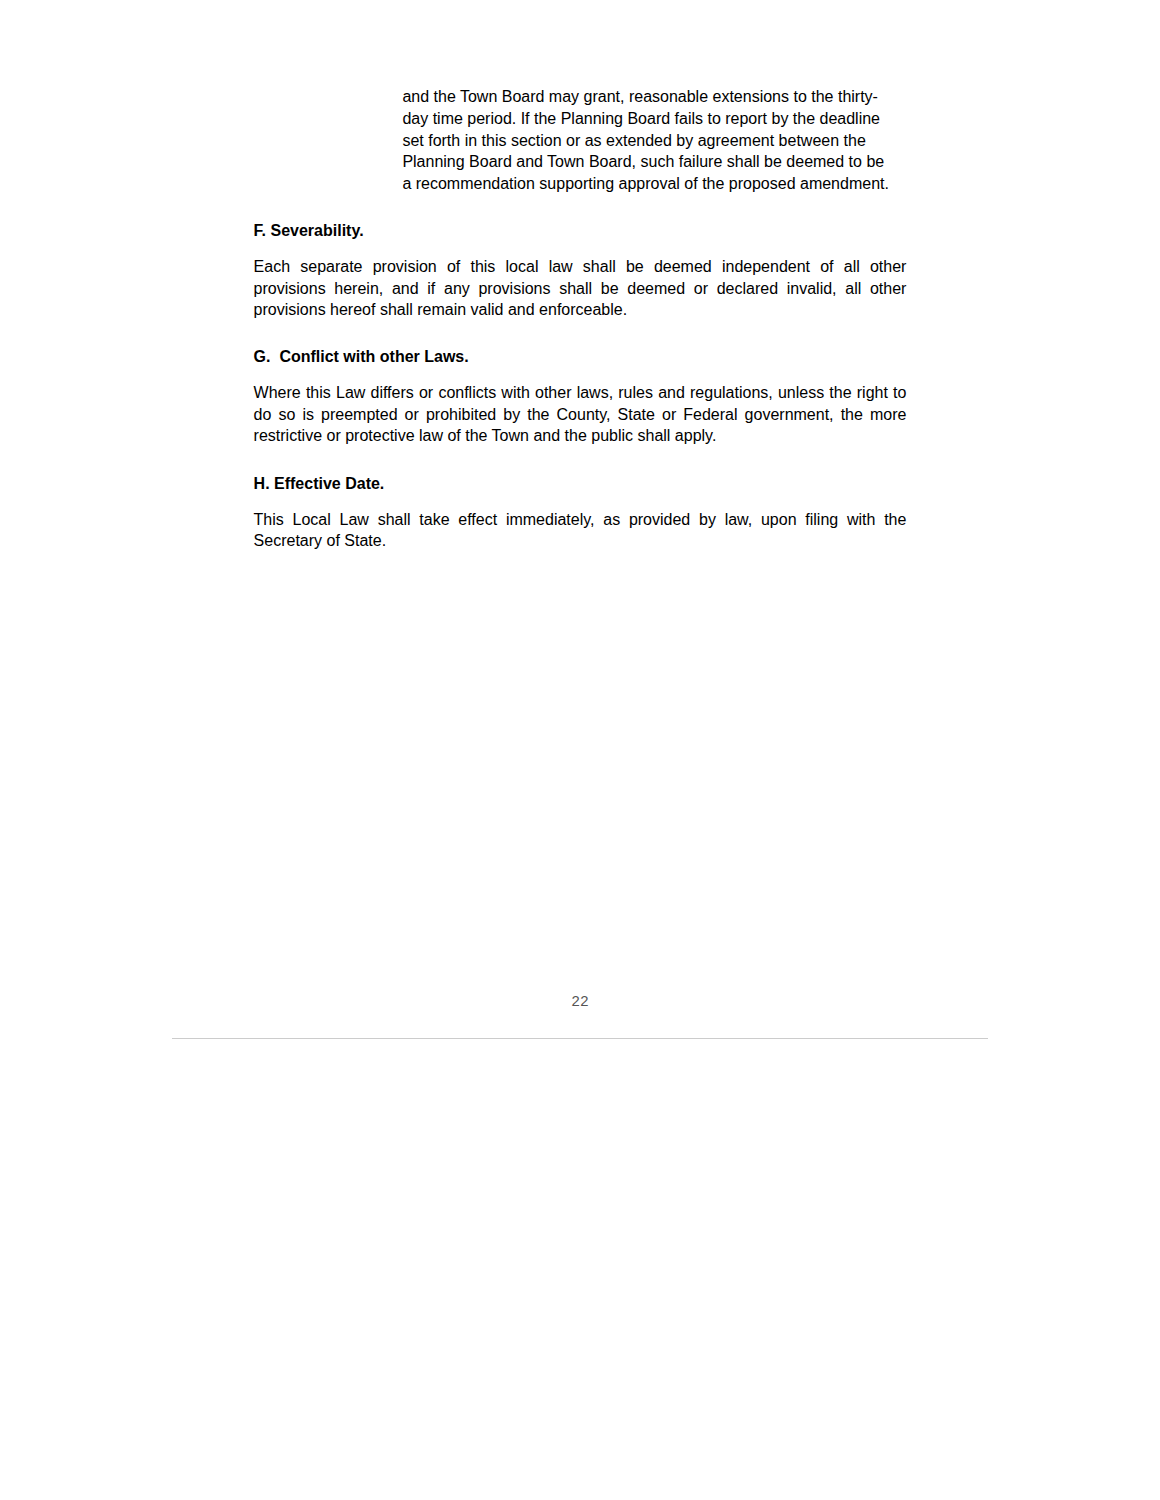and the Town Board may grant, reasonable extensions to the thirty-day time period. If the Planning Board fails to report by the deadline set forth in this section or as extended by agreement between the Planning Board and Town Board, such failure shall be deemed to be a recommendation supporting approval of the proposed amendment.
F. Severability.
Each separate provision of this local law shall be deemed independent of all other provisions herein, and if any provisions shall be deemed or declared invalid, all other provisions hereof shall remain valid and enforceable.
G. Conflict with other Laws.
Where this Law differs or conflicts with other laws, rules and regulations, unless the right to do so is preempted or prohibited by the County, State or Federal government, the more restrictive or protective law of the Town and the public shall apply.
H. Effective Date.
This Local Law shall take effect immediately, as provided by law, upon filing with the Secretary of State.
22